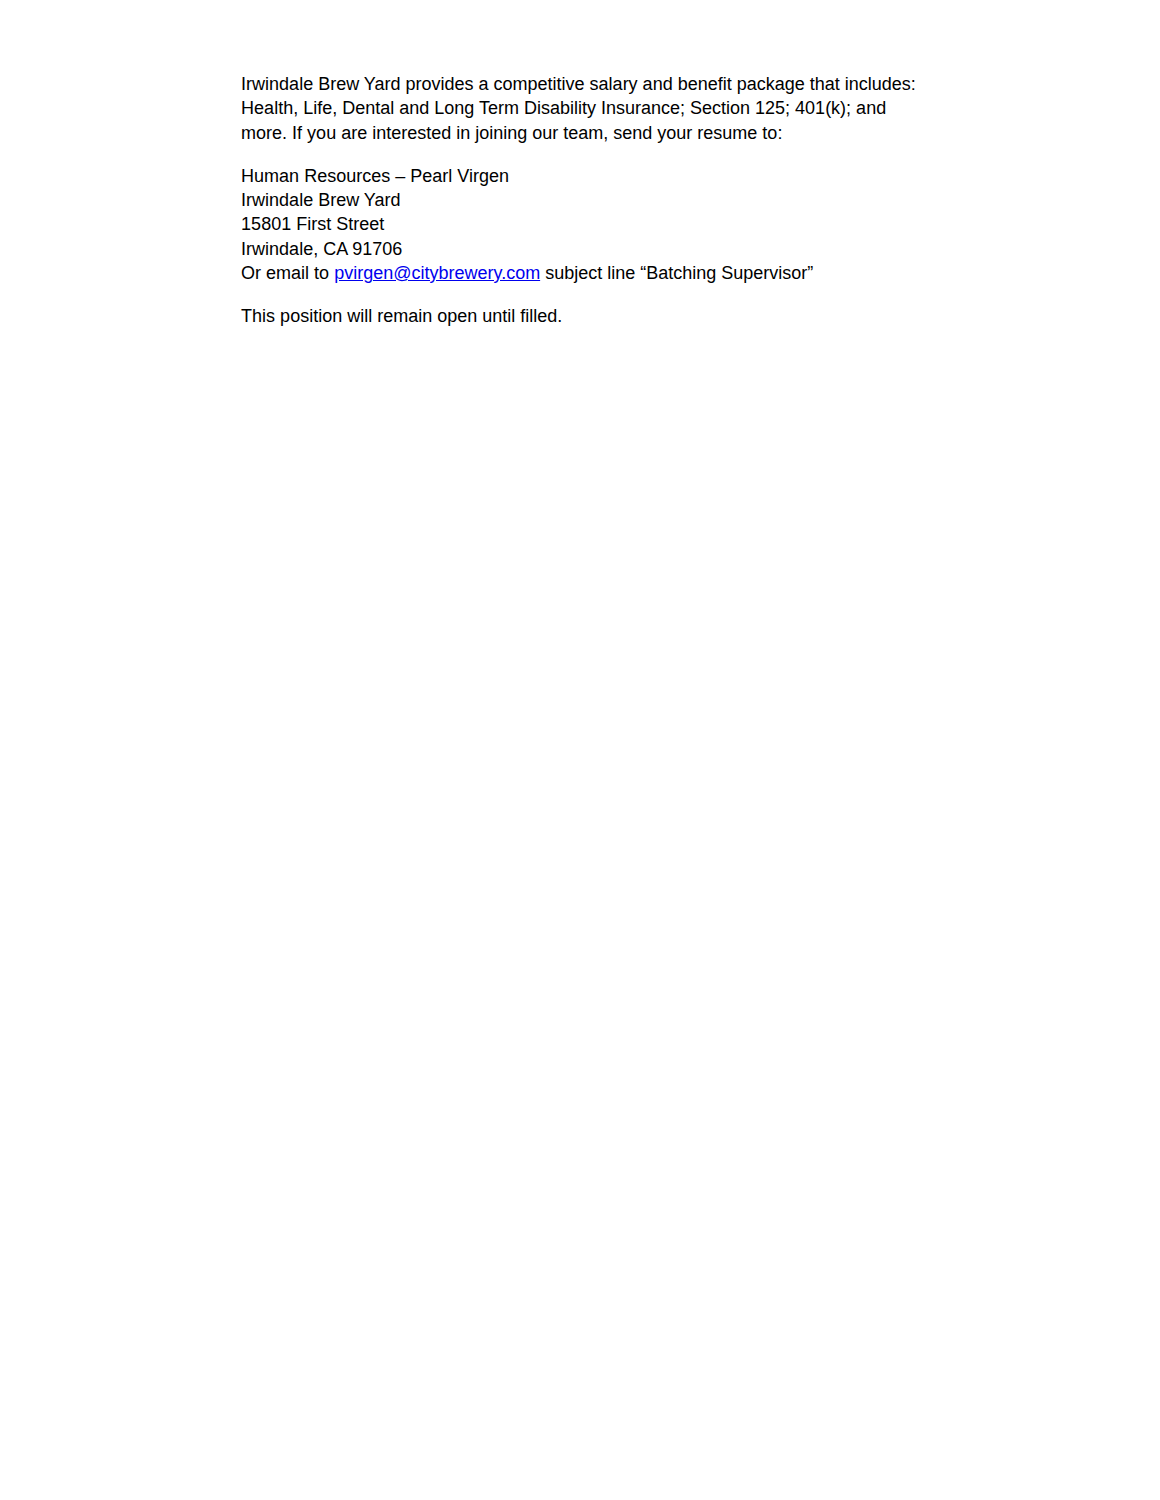Irwindale Brew Yard provides a competitive salary and benefit package that includes: Health, Life, Dental and Long Term Disability Insurance; Section 125; 401(k); and more. If you are interested in joining our team, send your resume to:
Human Resources – Pearl Virgen
Irwindale Brew Yard
15801 First Street
Irwindale, CA 91706
Or email to pvirgen@citybrewery.com subject line “Batching Supervisor”
This position will remain open until filled.